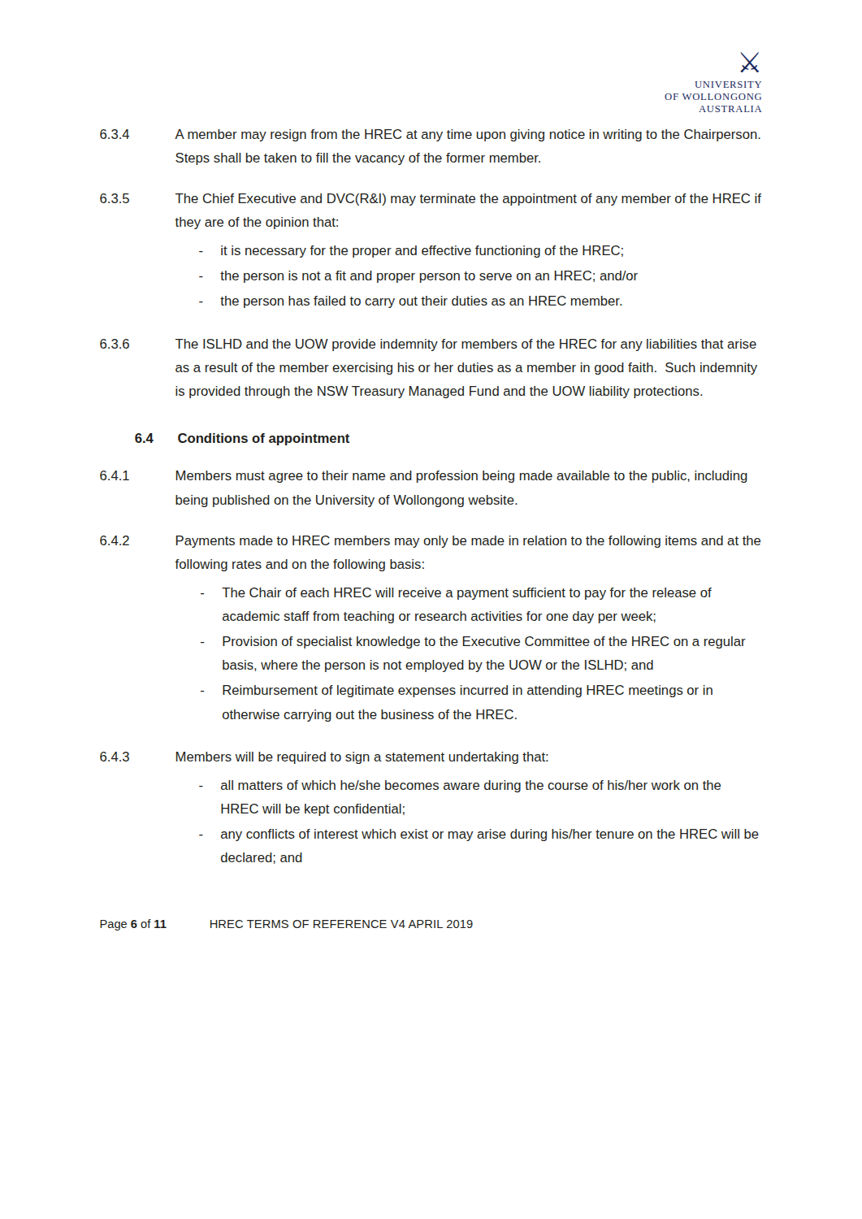⚔
University
of Wollongong
Australia
6.3.4 A member may resign from the HREC at any time upon giving notice in writing to the Chairperson. Steps shall be taken to fill the vacancy of the former member.
6.3.5 The Chief Executive and DVC(R&I) may terminate the appointment of any member of the HREC if they are of the opinion that:
it is necessary for the proper and effective functioning of the HREC;
the person is not a fit and proper person to serve on an HREC; and/or
the person has failed to carry out their duties as an HREC member.
6.3.6 The ISLHD and the UOW provide indemnity for members of the HREC for any liabilities that arise as a result of the member exercising his or her duties as a member in good faith. Such indemnity is provided through the NSW Treasury Managed Fund and the UOW liability protections.
6.4 Conditions of appointment
6.4.1 Members must agree to their name and profession being made available to the public, including being published on the University of Wollongong website.
6.4.2 Payments made to HREC members may only be made in relation to the following items and at the following rates and on the following basis:
The Chair of each HREC will receive a payment sufficient to pay for the release of academic staff from teaching or research activities for one day per week;
Provision of specialist knowledge to the Executive Committee of the HREC on a regular basis, where the person is not employed by the UOW or the ISLHD; and
Reimbursement of legitimate expenses incurred in attending HREC meetings or in otherwise carrying out the business of the HREC.
6.4.3 Members will be required to sign a statement undertaking that:
all matters of which he/she becomes aware during the course of his/her work on the HREC will be kept confidential;
any conflicts of interest which exist or may arise during his/her tenure on the HREC will be declared; and
Page 6 of 11 HREC TERMS OF REFERENCE V4 APRIL 2019